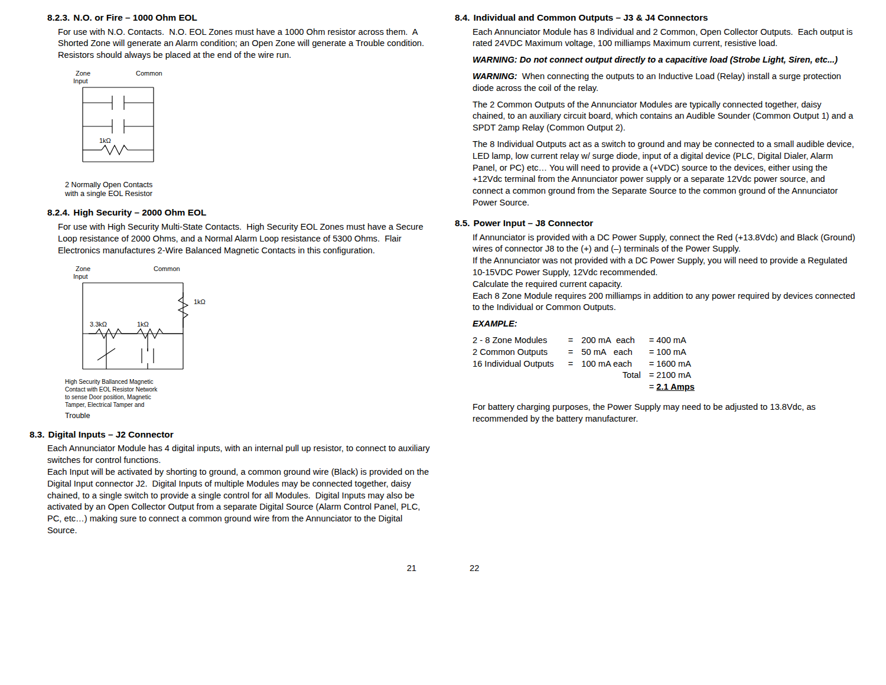8.2.3. N.O. or Fire – 1000 Ohm EOL
For use with N.O. Contacts. N.O. EOL Zones must have a 1000 Ohm resistor across them. A Shorted Zone will generate an Alarm condition; an Open Zone will generate a Trouble condition. Resistors should always be placed at the end of the wire run.
Zone Input Common 1kΩ
2 Normally Open Contacts
with a single EOL Resistor
8.2.4. High Security – 2000 Ohm EOL
For use with High Security Multi-State Contacts. High Security EOL Zones must have a Secure Loop resistance of 2000 Ohms, and a Normal Alarm Loop resistance of 5300 Ohms. Flair Electronics manufactures 2-Wire Balanced Magnetic Contacts in this configuration.
Zone Input Common 1kΩ 3.3kΩ 1kΩ High Security Ballanced Magnetic Contact with EOL Resistor Network to sense Door position, Magnetic Tamper, Electrical Tamper and
Trouble
8.3. Digital Inputs – J2 Connector
Each Annunciator Module has 4 digital inputs, with an internal pull up resistor, to connect to auxiliary switches for control functions.
Each Input will be activated by shorting to ground, a common ground wire (Black) is provided on the Digital Input connector J2. Digital Inputs of multiple Modules may be connected together, daisy chained, to a single switch to provide a single control for all Modules. Digital Inputs may also be activated by an Open Collector Output from a separate Digital Source (Alarm Control Panel, PLC, PC, etc…) making sure to connect a common ground wire from the Annunciator to the Digital Source.
8.4. Individual and Common Outputs – J3 & J4 Connectors
Each Annunciator Module has 8 Individual and 2 Common, Open Collector Outputs. Each output is rated 24VDC Maximum voltage, 100 milliamps Maximum current, resistive load.
WARNING: Do not connect output directly to a capacitive load (Strobe Light, Siren, etc...)
WARNING: When connecting the outputs to an Inductive Load (Relay) install a surge protection diode across the coil of the relay.
The 2 Common Outputs of the Annunciator Modules are typically connected together, daisy chained, to an auxiliary circuit board, which contains an Audible Sounder (Common Output 1) and a SPDT 2amp Relay (Common Output 2).
The 8 Individual Outputs act as a switch to ground and may be connected to a small audible device, LED lamp, low current relay w/ surge diode, input of a digital device (PLC, Digital Dialer, Alarm Panel, or PC) etc… You will need to provide a (+VDC) source to the devices, either using the +12Vdc terminal from the Annunciator power supply or a separate 12Vdc power source, and connect a common ground from the Separate Source to the common ground of the Annunciator Power Source.
8.5. Power Input – J8 Connector
If Annunciator is provided with a DC Power Supply, connect the Red (+13.8Vdc) and Black (Ground) wires of connector J8 to the (+) and (–) terminals of the Power Supply.
If the Annunciator was not provided with a DC Power Supply, you will need to provide a Regulated 10-15VDC Power Supply, 12Vdc recommended.
Calculate the required current capacity.
Each 8 Zone Module requires 200 milliamps in addition to any power required by devices connected to the Individual or Common Outputs.
EXAMPLE:
| 2 - 8 Zone Modules | = | 200 mA each | = 400 mA |
| 2 Common Outputs | = | 50 mA each | = 100 mA |
| 16 Individual Outputs | = | 100 mA each | = 1600 mA |
| | | Total | = 2100 mA |
| | | | = 2.1 Amps |
For battery charging purposes, the Power Supply may need to be adjusted to 13.8Vdc, as recommended by the battery manufacturer.
21 22